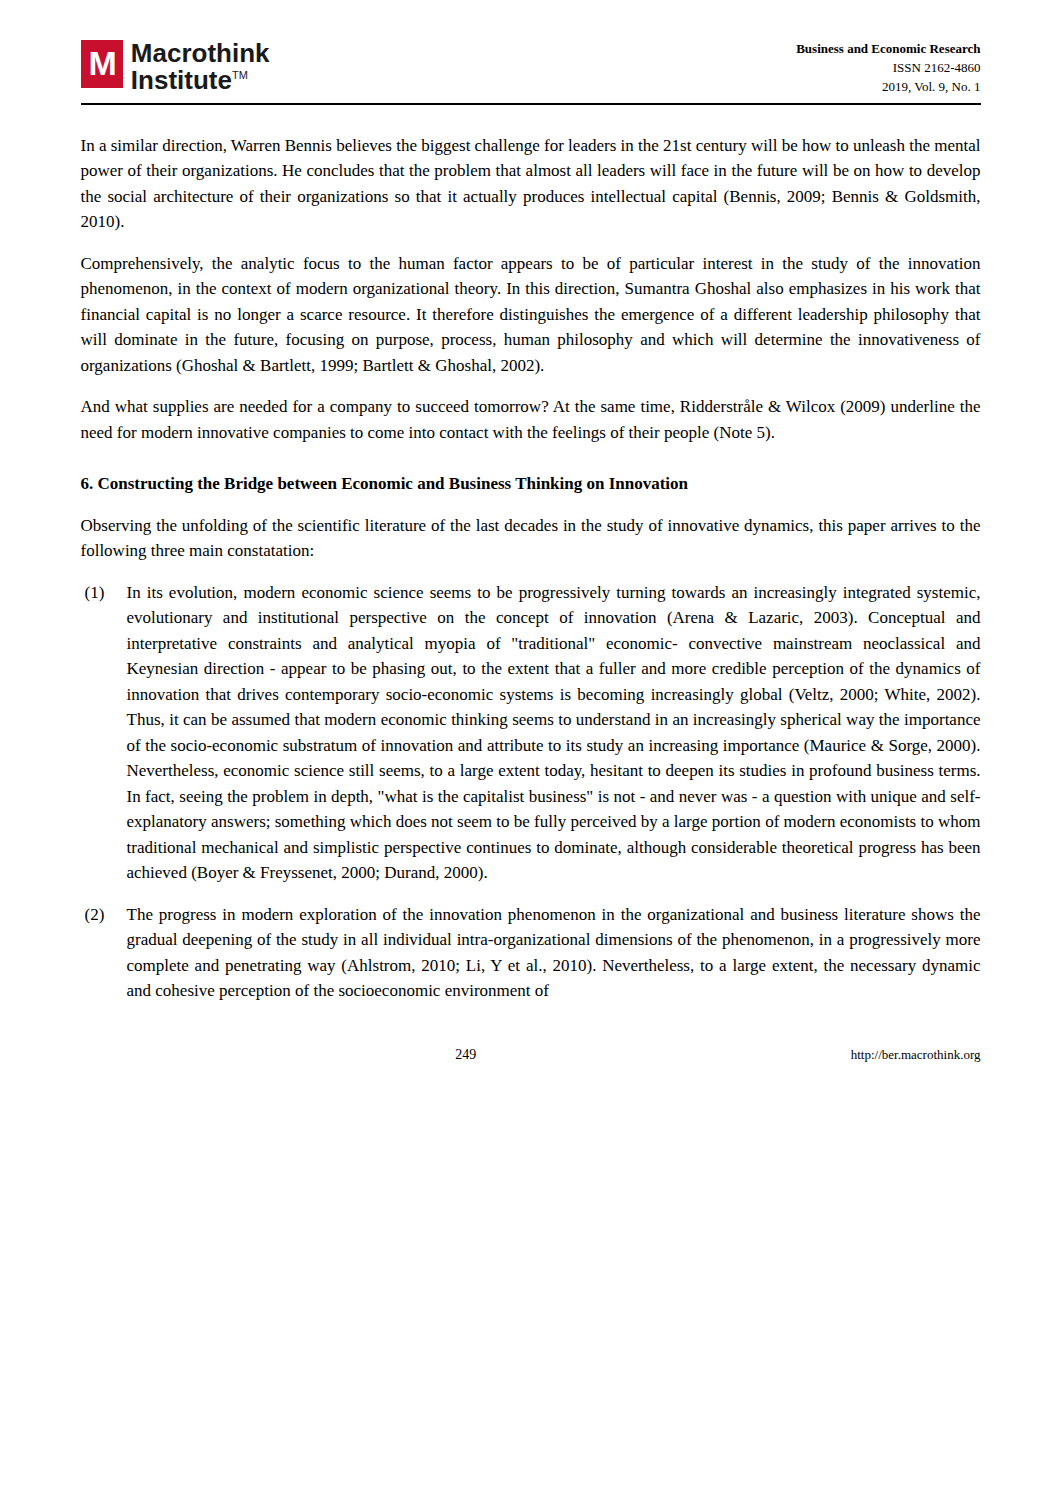M
Macrothink
InstituteTM
Business and Economic Research
ISSN 2162-4860
2019, Vol. 9, No. 1
In a similar direction, Warren Bennis believes the biggest challenge for leaders in the 21st century will be how to unleash the mental power of their organizations. He concludes that the problem that almost all leaders will face in the future will be on how to develop the social architecture of their organizations so that it actually produces intellectual capital (Bennis, 2009; Bennis & Goldsmith, 2010).
Comprehensively, the analytic focus to the human factor appears to be of particular interest in the study of the innovation phenomenon, in the context of modern organizational theory. In this direction, Sumantra Ghoshal also emphasizes in his work that financial capital is no longer a scarce resource. It therefore distinguishes the emergence of a different leadership philosophy that will dominate in the future, focusing on purpose, process, human philosophy and which will determine the innovativeness of organizations (Ghoshal & Bartlett, 1999; Bartlett & Ghoshal, 2002).
And what supplies are needed for a company to succeed tomorrow? At the same time, Ridderstråle & Wilcox (2009) underline the need for modern innovative companies to come into contact with the feelings of their people (Note 5).
6. Constructing the Bridge between Economic and Business Thinking on Innovation
Observing the unfolding of the scientific literature of the last decades in the study of innovative dynamics, this paper arrives to the following three main constatation:
(1) In its evolution, modern economic science seems to be progressively turning towards an increasingly integrated systemic, evolutionary and institutional perspective on the concept of innovation (Arena & Lazaric, 2003). Conceptual and interpretative constraints and analytical myopia of "traditional" economic- convective mainstream neoclassical and Keynesian direction - appear to be phasing out, to the extent that a fuller and more credible perception of the dynamics of innovation that drives contemporary socio-economic systems is becoming increasingly global (Veltz, 2000; White, 2002). Thus, it can be assumed that modern economic thinking seems to understand in an increasingly spherical way the importance of the socio-economic substratum of innovation and attribute to its study an increasing importance (Maurice & Sorge, 2000). Nevertheless, economic science still seems, to a large extent today, hesitant to deepen its studies in profound business terms. In fact, seeing the problem in depth, "what is the capitalist business" is not - and never was - a question with unique and self-explanatory answers; something which does not seem to be fully perceived by a large portion of modern economists to whom traditional mechanical and simplistic perspective continues to dominate, although considerable theoretical progress has been achieved (Boyer & Freyssenet, 2000; Durand, 2000).
(2) The progress in modern exploration of the innovation phenomenon in the organizational and business literature shows the gradual deepening of the study in all individual intra-organizational dimensions of the phenomenon, in a progressively more complete and penetrating way (Ahlstrom, 2010; Li, Y et al., 2010). Nevertheless, to a large extent, the necessary dynamic and cohesive perception of the socioeconomic environment of
249 http://ber.macrothink.org